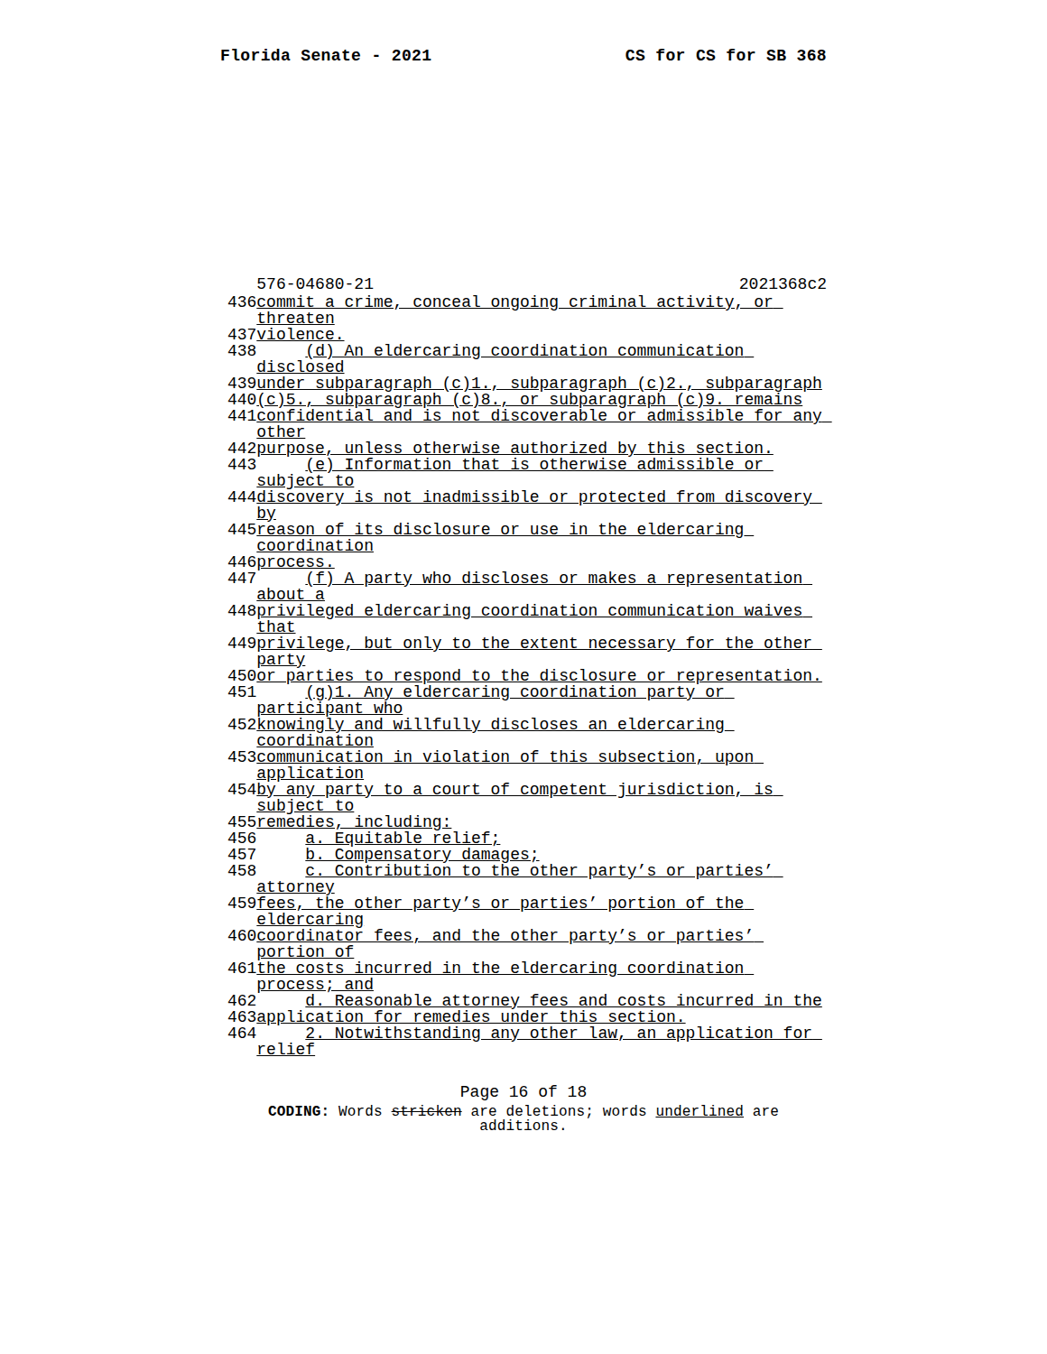Florida Senate - 2021
CS for CS for SB 368
576-04680-21
2021368c2
| 436 | commit a crime, conceal ongoing criminal activity, or threaten |
| 437 | violence. |
| 438 | (d) An eldercaring coordination communication disclosed |
| 439 | under subparagraph (c)1., subparagraph (c)2., subparagraph |
| 440 | (c)5., subparagraph (c)8., or subparagraph (c)9. remains |
| 441 | confidential and is not discoverable or admissible for any other |
| 442 | purpose, unless otherwise authorized by this section. |
| 443 | (e) Information that is otherwise admissible or subject to |
| 444 | discovery is not inadmissible or protected from discovery by |
| 445 | reason of its disclosure or use in the eldercaring coordination |
| 446 | process. |
| 447 | (f) A party who discloses or makes a representation about a |
| 448 | privileged eldercaring coordination communication waives that |
| 449 | privilege, but only to the extent necessary for the other party |
| 450 | or parties to respond to the disclosure or representation. |
| 451 | (g)1. Any eldercaring coordination party or participant who |
| 452 | knowingly and willfully discloses an eldercaring coordination |
| 453 | communication in violation of this subsection, upon application |
| 454 | by any party to a court of competent jurisdiction, is subject to |
| 455 | remedies, including: |
| 456 | a. Equitable relief; |
| 457 | b. Compensatory damages; |
| 458 | c. Contribution to the other party’s or parties’ attorney |
| 459 | fees, the other party’s or parties’ portion of the eldercaring |
| 460 | coordinator fees, and the other party’s or parties’ portion of |
| 461 | the costs incurred in the eldercaring coordination process; and |
| 462 | d. Reasonable attorney fees and costs incurred in the |
| 463 | application for remedies under this section. |
| 464 | 2. Notwithstanding any other law, an application for relief |
Page 16 of 18
CODING: Words stricken are deletions; words underlined are additions.